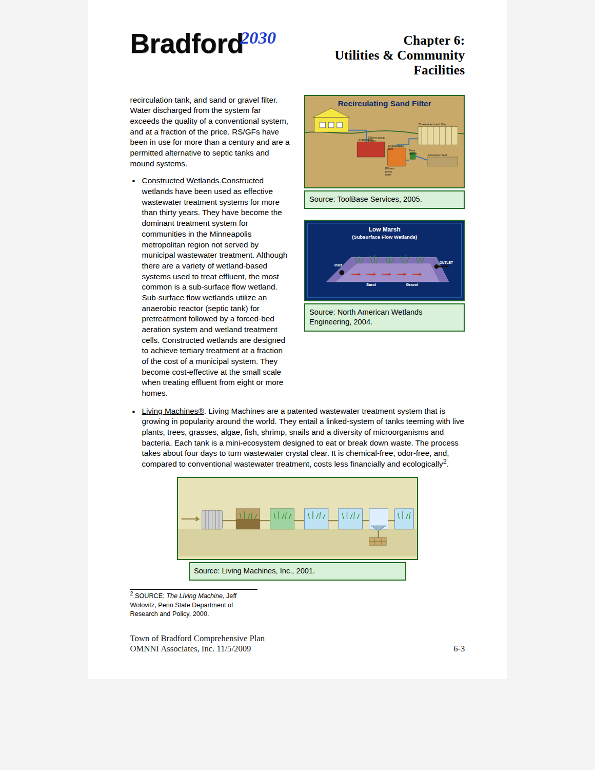Bradford 2030
Chapter 6:
Utilities & Community Facilities
recirculation tank, and sand or gravel filter. Water discharged from the system far exceeds the quality of a conventional system, and at a fraction of the price. RS/GFs have been in use for more than a century and are a permitted alternative to septic tanks and mound systems.
Constructed Wetlands. Constructed wetlands have been used as effective wastewater treatment systems for more than thirty years. They have become the dominant treatment system for communities in the Minneapolis metropolitan region not served by municipal wastewater treatment. Although there are a variety of wetland-based systems used to treat effluent, the most common is a sub-surface flow wetland. Sub-surface flow wetlands utilize an anaerobic reactor (septic tank) for pretreatment followed by a forced-bed aeration system and wetland treatment cells. Constructed wetlands are designed to achieve tertiary treatment at a fraction of the cost of a municipal system. They become cost-effective at the small scale when treating effluent from eight or more homes.
Recirculating Sand Filter Septic tank Recirculation tank Flow splitter Three-sided sand filter Absorption field Effluent pump & filter Effluent pump timer
Source: ToolBase Services, 2005.
Low Marsh (Subsurface Flow Wetlands) Inlet OUTLET Sand Gravel
Source: North American Wetlands Engineering, 2004.
Living Machines®. Living Machines are a patented wastewater treatment system that is growing in popularity around the world. They entail a linked-system of tanks teeming with live plants, trees, grasses, algae, fish, shrimp, snails and a diversity of microorganisms and bacteria. Each tank is a mini-ecosystem designed to eat or break down waste. The process takes about four days to turn wastewater crystal clear. It is chemical-free, odor-free, and, compared to conventional wastewater treatment, costs less financially and ecologically2.
Source: Living Machines, Inc., 2001.
2 SOURCE: The Living Machine, Jeff Wolovitz, Penn State Department of Research and Policy, 2000.
Town of Bradford Comprehensive Plan
OMNNI Associates, Inc. 11/5/2009
6-3